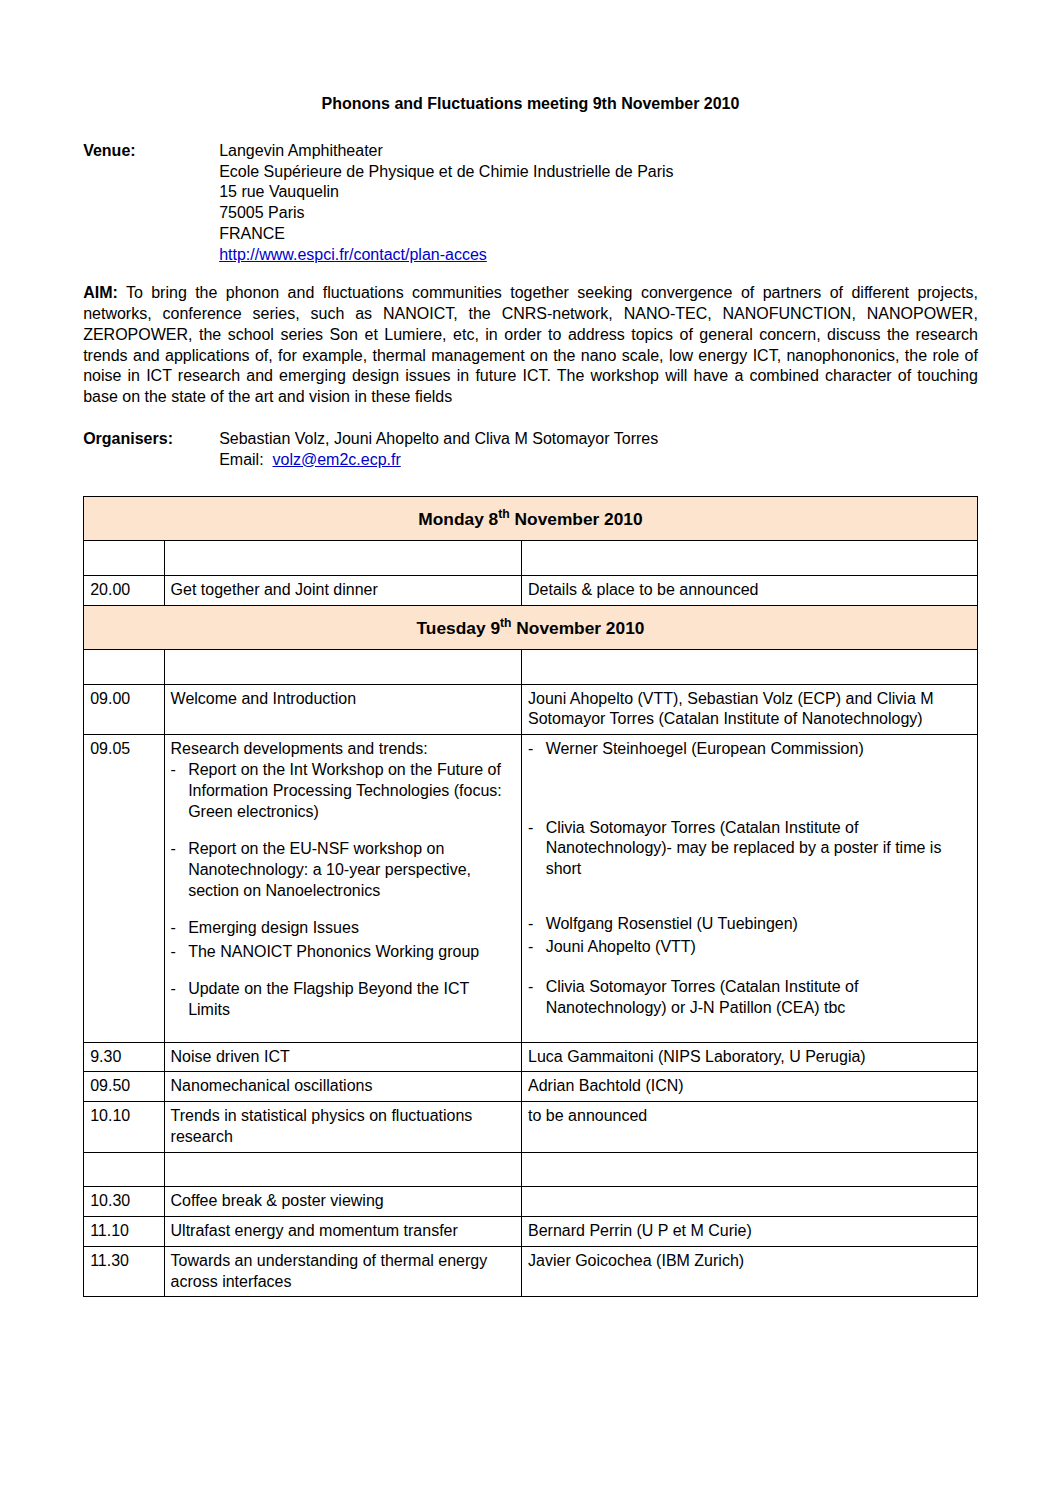Phonons and Fluctuations meeting 9th November 2010
Venue:
Langevin Amphitheater
Ecole Supérieure de Physique et de Chimie Industrielle de Paris
15 rue Vauquelin
75005 Paris
FRANCE
http://www.espci.fr/contact/plan-acces
AIM: To bring the phonon and fluctuations communities together seeking convergence of partners of different projects, networks, conference series, such as NANOICT, the CNRS-network, NANO-TEC, NANOFUNCTION, NANOPOWER, ZEROPOWER, the school series Son et Lumiere, etc, in order to address topics of general concern, discuss the research trends and applications of, for example, thermal management on the nano scale, low energy ICT, nanophononics, the role of noise in ICT research and emerging design issues in future ICT. The workshop will have a combined character of touching base on the state of the art and vision in these fields
Organisers:
Sebastian Volz, Jouni Ahopelto and Cliva M Sotomayor Torres
Email: volz@em2c.ecp.fr
| Monday 8 th November 2010 |
| 20.00 | Get together and Joint dinner | Details & place to be announced |
| Tuesday 9 th November 2010 |
| 09.00 | Welcome and Introduction | Jouni Ahopelto (VTT), Sebastian Volz (ECP) and Clivia M Sotomayor Torres (Catalan Institute of Nanotechnology) |
| 09.05 | Research developments and trends: Report on the Int Workshop on the Future of Information Processing Technologies (focus: Green electronics) Report on the EU-NSF workshop on Nanotechnology: a 10-year perspective, section on Nanoelectronics Emerging design Issues The NANOICT Phononics Working group Update on the Flagship Beyond the ICT Limits | Werner Steinhoegel (European Commission) Clivia Sotomayor Torres (Catalan Institute of Nanotechnology)- may be replaced by a poster if time is short Wolfgang Rosenstiel (U Tuebingen) Jouni Ahopelto (VTT) Clivia Sotomayor Torres (Catalan Institute of Nanotechnology) or J-N Patillon (CEA) tbc |
| 9.30 | Noise driven ICT | Luca Gammaitoni (NIPS Laboratory, U Perugia) |
| 09.50 | Nanomechanical oscillations | Adrian Bachtold (ICN) |
| 10.10 | Trends in statistical physics on fluctuations research | to be announced |
| 10.30 | Coffee break & poster viewing | |
| 11.10 | Ultrafast energy and momentum transfer | Bernard Perrin (U P et M Curie) |
| 11.30 | Towards an understanding of thermal energy across interfaces | Javier Goicochea (IBM Zurich) |